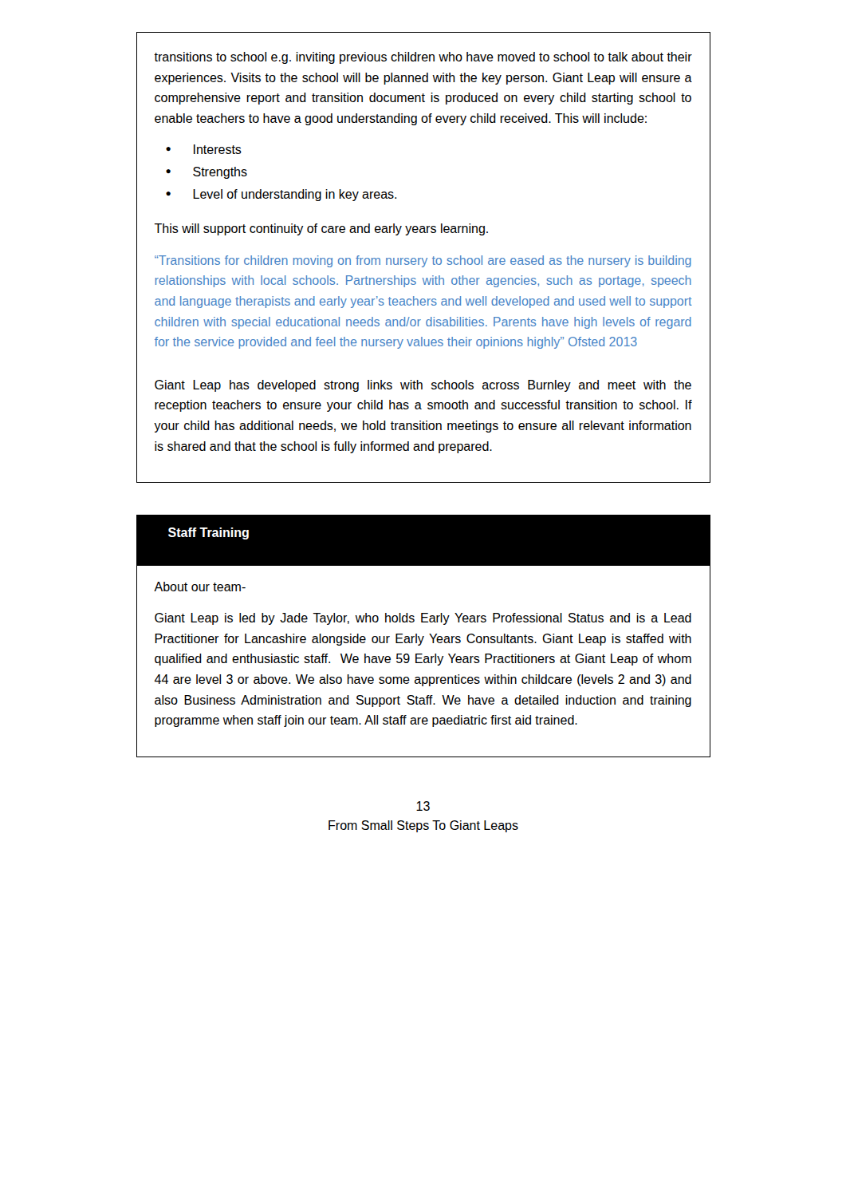transitions to school e.g. inviting previous children who have moved to school to talk about their experiences. Visits to the school will be planned with the key person. Giant Leap will ensure a comprehensive report and transition document is produced on every child starting school to enable teachers to have a good understanding of every child received. This will include:
Interests
Strengths
Level of understanding in key areas.
This will support continuity of care and early years learning.
“Transitions for children moving on from nursery to school are eased as the nursery is building relationships with local schools. Partnerships with other agencies, such as portage, speech and language therapists and early year’s teachers and well developed and used well to support children with special educational needs and/or disabilities. Parents have high levels of regard for the service provided and feel the nursery values their opinions highly” Ofsted 2013
Giant Leap has developed strong links with schools across Burnley and meet with the reception teachers to ensure your child has a smooth and successful transition to school. If your child has additional needs, we hold transition meetings to ensure all relevant information is shared and that the school is fully informed and prepared.
Staff Training
About our team-
Giant Leap is led by Jade Taylor, who holds Early Years Professional Status and is a Lead Practitioner for Lancashire alongside our Early Years Consultants. Giant Leap is staffed with qualified and enthusiastic staff. We have 59 Early Years Practitioners at Giant Leap of whom 44 are level 3 or above. We also have some apprentices within childcare (levels 2 and 3) and also Business Administration and Support Staff. We have a detailed induction and training programme when staff join our team. All staff are paediatric first aid trained.
13
From Small Steps To Giant Leaps